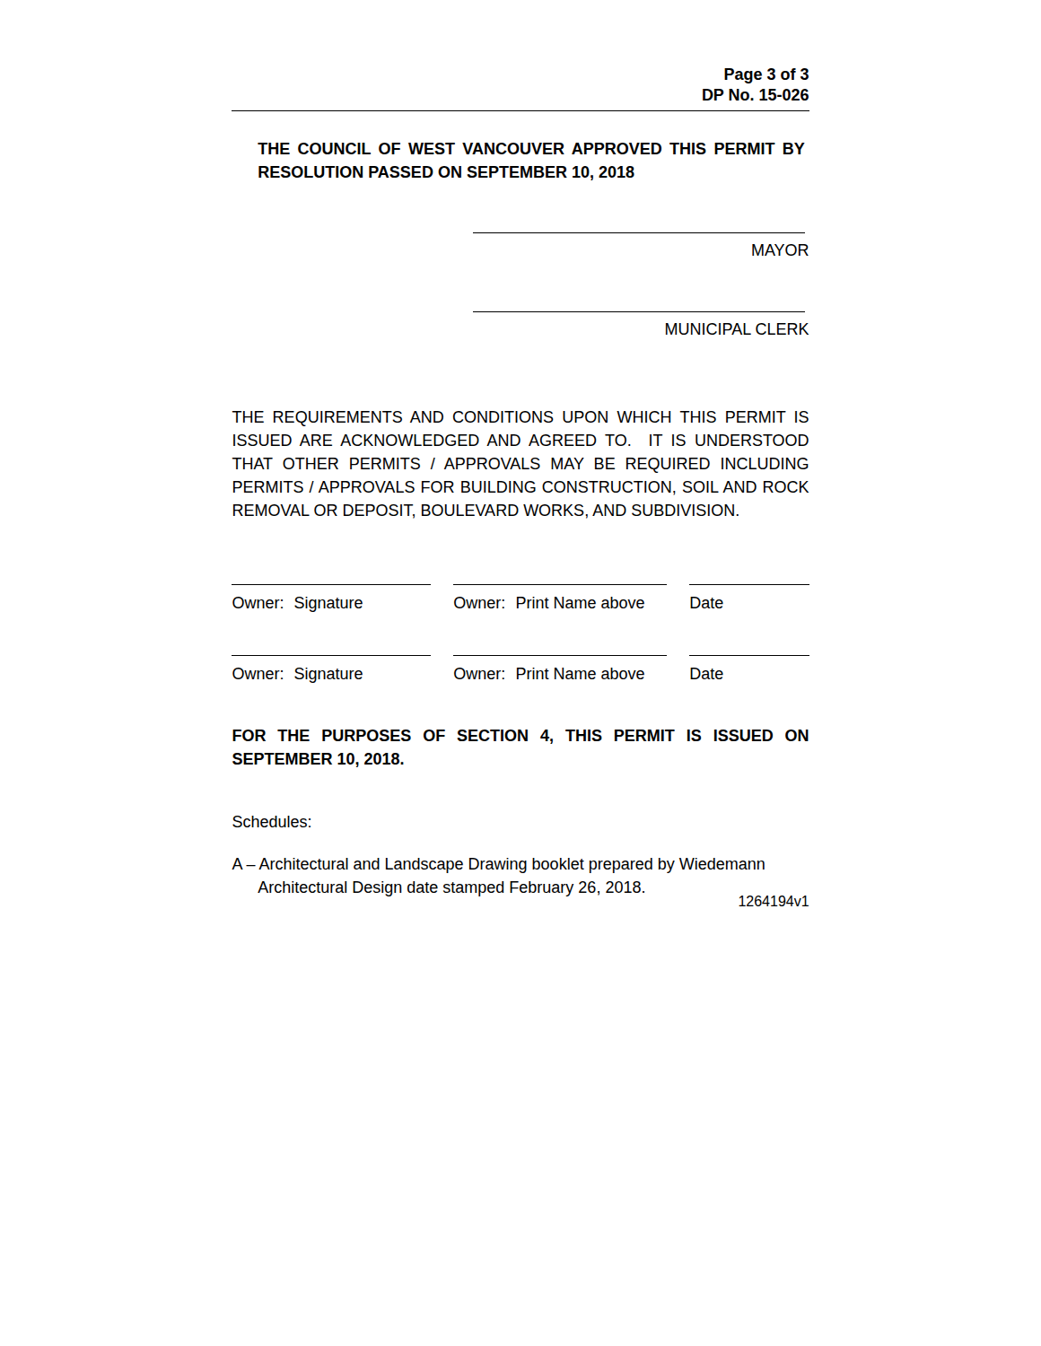Page 3 of 3
DP No. 15-026
THE COUNCIL OF WEST VANCOUVER APPROVED THIS PERMIT BY RESOLUTION PASSED ON SEPTEMBER 10, 2018
MAYOR
MUNICIPAL CLERK
THE REQUIREMENTS AND CONDITIONS UPON WHICH THIS PERMIT IS ISSUED ARE ACKNOWLEDGED AND AGREED TO. IT IS UNDERSTOOD THAT OTHER PERMITS / APPROVALS MAY BE REQUIRED INCLUDING PERMITS / APPROVALS FOR BUILDING CONSTRUCTION, SOIL AND ROCK REMOVAL OR DEPOSIT, BOULEVARD WORKS, AND SUBDIVISION.
| Owner: Signature | | Owner: Print Name above | | Date |
| Owner: Signature | | Owner: Print Name above | | Date |
FOR THE PURPOSES OF SECTION 4, THIS PERMIT IS ISSUED ON SEPTEMBER 10, 2018.
Schedules:
A – Architectural and Landscape Drawing booklet prepared by Wiedemann Architectural Design date stamped February 26, 2018.
1264194v1